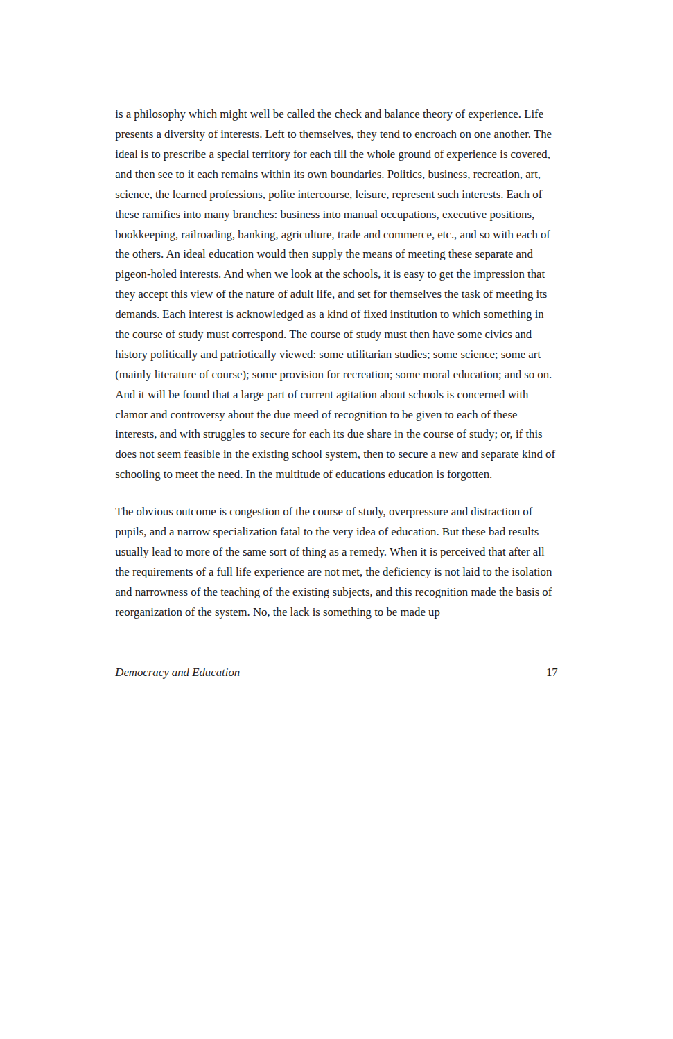is a philosophy which might well be called the check and balance theory of experience. Life presents a diversity of interests. Left to themselves, they tend to encroach on one another. The ideal is to prescribe a special territory for each till the whole ground of experience is covered, and then see to it each remains within its own boundaries. Politics, business, recreation, art, science, the learned professions, polite intercourse, leisure, represent such interests. Each of these ramifies into many branches: business into manual occupations, executive positions, bookkeeping, railroading, banking, agriculture, trade and commerce, etc., and so with each of the others. An ideal education would then supply the means of meeting these separate and pigeon-holed interests. And when we look at the schools, it is easy to get the impression that they accept this view of the nature of adult life, and set for themselves the task of meeting its demands. Each interest is acknowledged as a kind of fixed institution to which something in the course of study must correspond. The course of study must then have some civics and history politically and patriotically viewed: some utilitarian studies; some science; some art (mainly literature of course); some provision for recreation; some moral education; and so on. And it will be found that a large part of current agitation about schools is concerned with clamor and controversy about the due meed of recognition to be given to each of these interests, and with struggles to secure for each its due share in the course of study; or, if this does not seem feasible in the existing school system, then to secure a new and separate kind of schooling to meet the need. In the multitude of educations education is forgotten.
The obvious outcome is congestion of the course of study, overpressure and distraction of pupils, and a narrow specialization fatal to the very idea of education. But these bad results usually lead to more of the same sort of thing as a remedy. When it is perceived that after all the requirements of a full life experience are not met, the deficiency is not laid to the isolation and narrowness of the teaching of the existing subjects, and this recognition made the basis of reorganization of the system. No, the lack is something to be made up
Democracy and Education 17